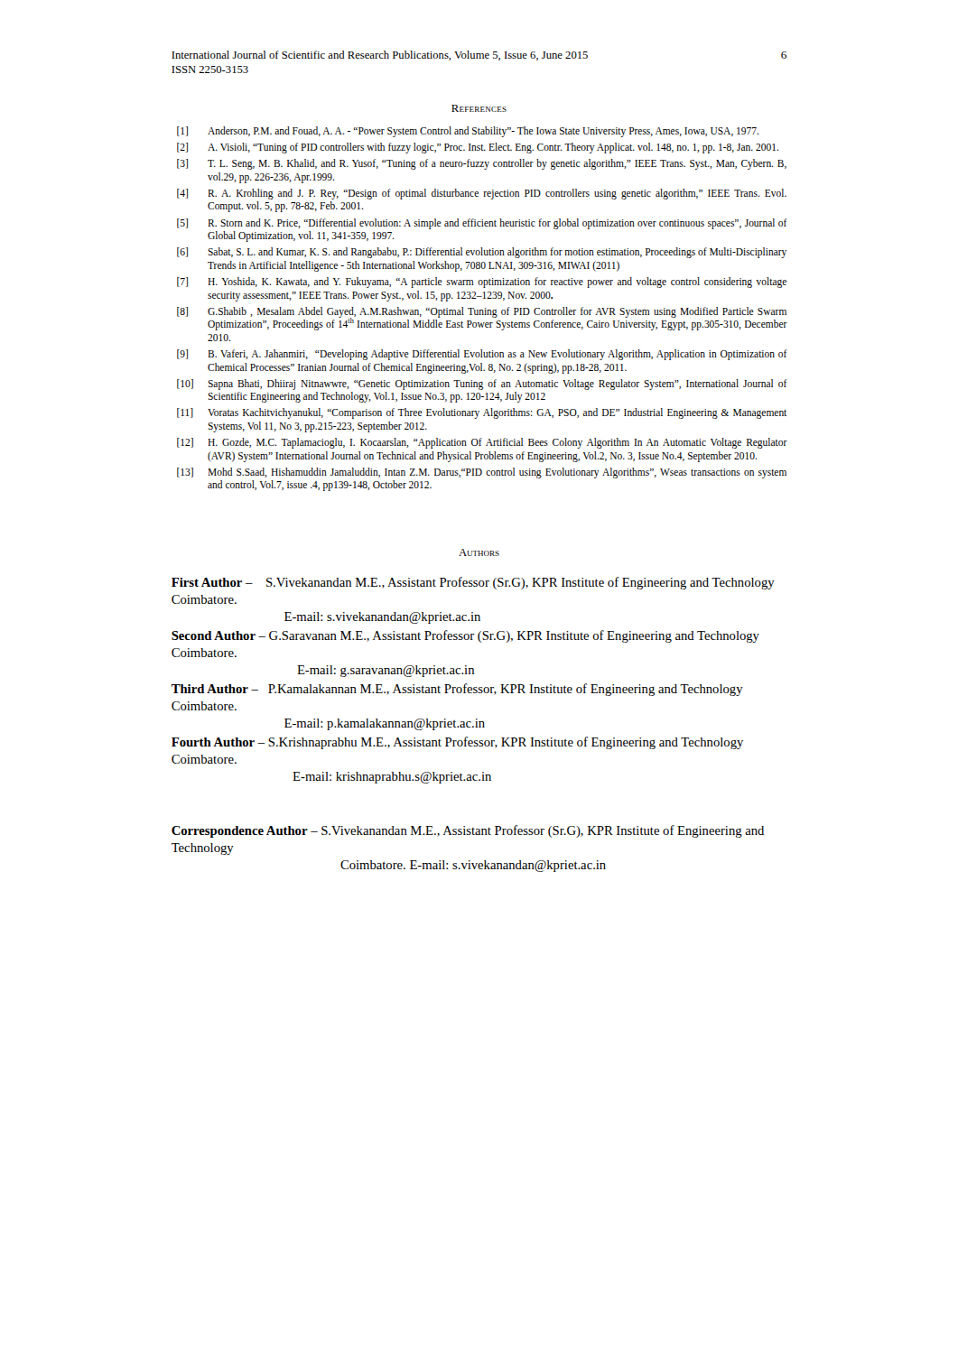International Journal of Scientific and Research Publications, Volume 5, Issue 6, June 2015
ISSN 2250-3153
6
References
[1] Anderson, P.M. and Fouad, A. A. - “Power System Control and Stability”- The Iowa State University Press, Ames, Iowa, USA, 1977.
[2] A. Visioli, “Tuning of PID controllers with fuzzy logic,” Proc. Inst. Elect. Eng. Contr. Theory Applicat. vol. 148, no. 1, pp. 1-8, Jan. 2001.
[3] T. L. Seng, M. B. Khalid, and R. Yusof, “Tuning of a neuro-fuzzy controller by genetic algorithm,” IEEE Trans. Syst., Man, Cybern. B, vol.29, pp. 226-236, Apr.1999.
[4] R. A. Krohling and J. P. Rey, “Design of optimal disturbance rejection PID controllers using genetic algorithm,” IEEE Trans. Evol. Comput. vol. 5, pp. 78-82, Feb. 2001.
[5] R. Storn and K. Price, “Differential evolution: A simple and efficient heuristic for global optimization over continuous spaces”, Journal of Global Optimization, vol. 11, 341-359, 1997.
[6] Sabat, S. L. and Kumar, K. S. and Rangababu, P.: Differential evolution algorithm for motion estimation, Proceedings of Multi-Disciplinary Trends in Artificial Intelligence - 5th International Workshop, 7080 LNAI, 309-316, MIWAI (2011)
[7] H. Yoshida, K. Kawata, and Y. Fukuyama, “A particle swarm optimization for reactive power and voltage control considering voltage security assessment,” IEEE Trans. Power Syst., vol. 15, pp. 1232–1239, Nov. 2000.
[8] G.Shabib , Mesalam Abdel Gayed, A.M.Rashwan, “Optimal Tuning of PID Controller for AVR System using Modified Particle Swarm Optimization”, Proceedings of 14th International Middle East Power Systems Conference, Cairo University, Egypt, pp.305-310, December 2010.
[9] B. Vaferi, A. Jahanmiri, “Developing Adaptive Differential Evolution as a New Evolutionary Algorithm, Application in Optimization of Chemical Processes” Iranian Journal of Chemical Engineering,Vol. 8, No. 2 (spring), pp.18-28, 2011.
[10] Sapna Bhati, Dhiiraj Nitnawwre, “Genetic Optimization Tuning of an Automatic Voltage Regulator System”, International Journal of Scientific Engineering and Technology, Vol.1, Issue No.3, pp. 120-124, July 2012
[11] Voratas Kachitvichyanukul, “Comparison of Three Evolutionary Algorithms: GA, PSO, and DE” Industrial Engineering & Management Systems, Vol 11, No 3, pp.215-223, September 2012.
[12] H. Gozde, M.C. Taplamacioglu, I. Kocaarslan, “Application Of Artificial Bees Colony Algorithm In An Automatic Voltage Regulator (AVR) System” International Journal on Technical and Physical Problems of Engineering, Vol.2, No. 3, Issue No.4, September 2010.
[13] Mohd S.Saad, Hishamuddin Jamaluddin, Intan Z.M. Darus,“PID control using Evolutionary Algorithms”, Wseas transactions on system and control, Vol.7, issue .4, pp139-148, October 2012.
Authors
First Author – S.Vivekanandan M.E., Assistant Professor (Sr.G), KPR Institute of Engineering and Technology Coimbatore. E-mail: s.vivekanandan@kpriet.ac.in
Second Author – G.Saravanan M.E., Assistant Professor (Sr.G), KPR Institute of Engineering and Technology Coimbatore. E-mail: g.saravanan@kpriet.ac.in
Third Author – P.Kamalakannan M.E., Assistant Professor, KPR Institute of Engineering and Technology Coimbatore. E-mail: p.kamalakannan@kpriet.ac.in
Fourth Author – S.Krishnaprabhu M.E., Assistant Professor, KPR Institute of Engineering and Technology Coimbatore. E-mail: krishnaprabhu.s@kpriet.ac.in
Correspondence Author – S.Vivekanandan M.E., Assistant Professor (Sr.G), KPR Institute of Engineering and Technology Coimbatore. E-mail: s.vivekanandan@kpriet.ac.in